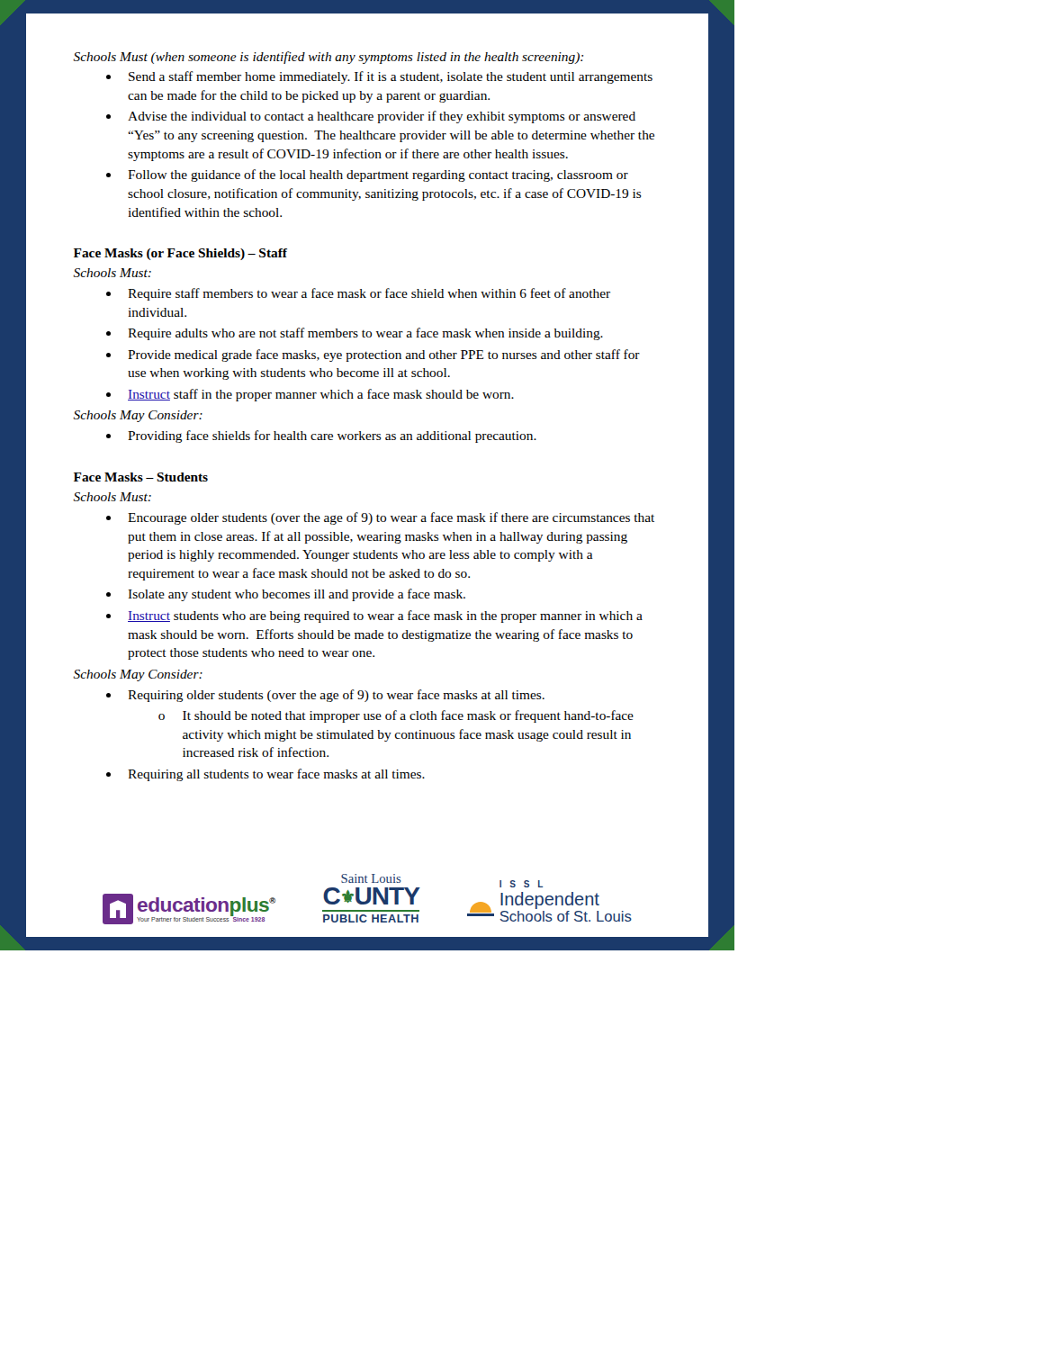Schools Must (when someone is identified with any symptoms listed in the health screening):
Send a staff member home immediately. If it is a student, isolate the student until arrangements can be made for the child to be picked up by a parent or guardian.
Advise the individual to contact a healthcare provider if they exhibit symptoms or answered “Yes” to any screening question. The healthcare provider will be able to determine whether the symptoms are a result of COVID-19 infection or if there are other health issues.
Follow the guidance of the local health department regarding contact tracing, classroom or school closure, notification of community, sanitizing protocols, etc. if a case of COVID-19 is identified within the school.
Face Masks (or Face Shields) – Staff
Schools Must:
Require staff members to wear a face mask or face shield when within 6 feet of another individual.
Require adults who are not staff members to wear a face mask when inside a building.
Provide medical grade face masks, eye protection and other PPE to nurses and other staff for use when working with students who become ill at school.
Instruct staff in the proper manner which a face mask should be worn.
Schools May Consider:
Providing face shields for health care workers as an additional precaution.
Face Masks – Students
Schools Must:
Encourage older students (over the age of 9) to wear a face mask if there are circumstances that put them in close areas. If at all possible, wearing masks when in a hallway during passing period is highly recommended. Younger students who are less able to comply with a requirement to wear a face mask should not be asked to do so.
Isolate any student who becomes ill and provide a face mask.
Instruct students who are being required to wear a face mask in the proper manner in which a mask should be worn. Efforts should be made to destigmatize the wearing of face masks to protect those students who need to wear one.
Schools May Consider:
Requiring older students (over the age of 9) to wear face masks at all times.
It should be noted that improper use of a cloth face mask or frequent hand-to-face activity which might be stimulated by continuous face mask usage could result in increased risk of infection.
Requiring all students to wear face masks at all times.
education plus®
Your Partner for Student Success Since 1928
Saint Louis
C⚜UNTY
PUBLIC HEALTH
I S S L
Independent
Schools of St. Louis